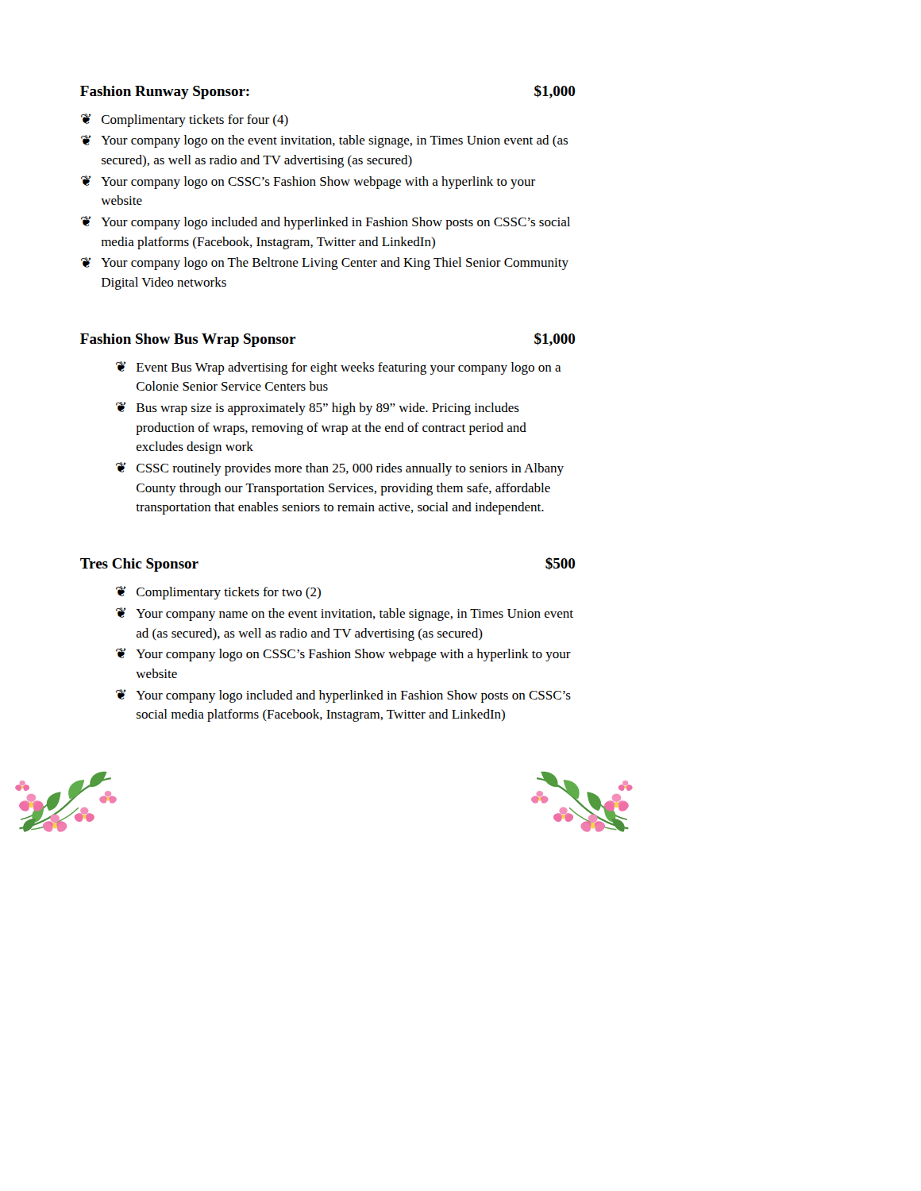Fashion Runway Sponsor:$1,000
Complimentary tickets for four (4)
Your company logo on the event invitation, table signage, in Times Union event ad (as secured), as well as radio and TV advertising (as secured)
Your company logo on CSSC’s Fashion Show webpage with a hyperlink to your website
Your company logo included and hyperlinked in Fashion Show posts on CSSC’s social media platforms (Facebook, Instagram, Twitter and LinkedIn)
Your company logo on The Beltrone Living Center and King Thiel Senior Community Digital Video networks
Fashion Show Bus Wrap Sponsor$1,000
Event Bus Wrap advertising for eight weeks featuring your company logo on a Colonie Senior Service Centers bus
Bus wrap size is approximately 85” high by 89” wide. Pricing includes production of wraps, removing of wrap at the end of contract period and excludes design work
CSSC routinely provides more than 25, 000 rides annually to seniors in Albany County through our Transportation Services, providing them safe, affordable transportation that enables seniors to remain active, social and independent.
Tres Chic Sponsor$500
Complimentary tickets for two (2)
Your company name on the event invitation, table signage, in Times Union event ad (as secured), as well as radio and TV advertising (as secured)
Your company logo on CSSC’s Fashion Show webpage with a hyperlink to your website
Your company logo included and hyperlinked in Fashion Show posts on CSSC’s social media platforms (Facebook, Instagram, Twitter and LinkedIn)